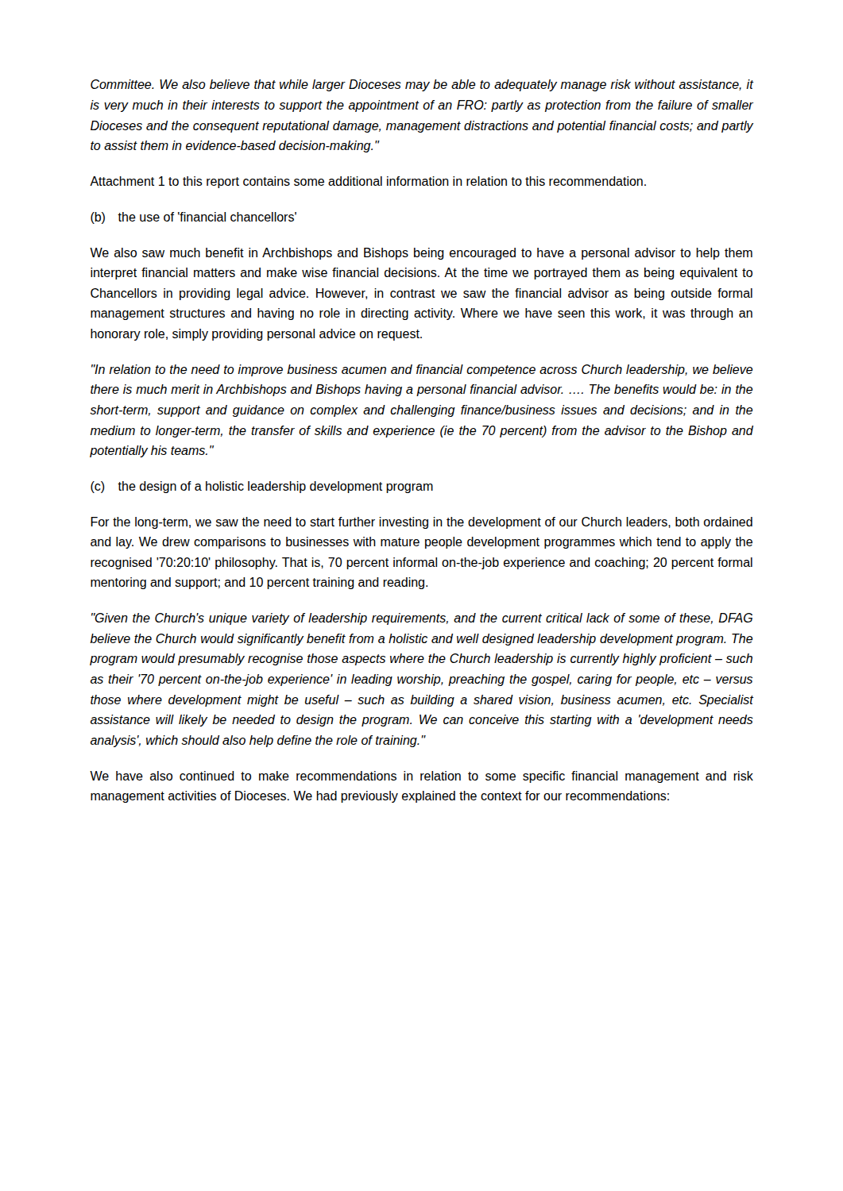Committee. We also believe that while larger Dioceses may be able to adequately manage risk without assistance, it is very much in their interests to support the appointment of an FRO: partly as protection from the failure of smaller Dioceses and the consequent reputational damage, management distractions and potential financial costs; and partly to assist them in evidence-based decision-making."
Attachment 1 to this report contains some additional information in relation to this recommendation.
(b) the use of 'financial chancellors'
We also saw much benefit in Archbishops and Bishops being encouraged to have a personal advisor to help them interpret financial matters and make wise financial decisions. At the time we portrayed them as being equivalent to Chancellors in providing legal advice. However, in contrast we saw the financial advisor as being outside formal management structures and having no role in directing activity. Where we have seen this work, it was through an honorary role, simply providing personal advice on request.
"In relation to the need to improve business acumen and financial competence across Church leadership, we believe there is much merit in Archbishops and Bishops having a personal financial advisor. …. The benefits would be: in the short-term, support and guidance on complex and challenging finance/business issues and decisions; and in the medium to longer-term, the transfer of skills and experience (ie the 70 percent) from the advisor to the Bishop and potentially his teams."
(c) the design of a holistic leadership development program
For the long-term, we saw the need to start further investing in the development of our Church leaders, both ordained and lay. We drew comparisons to businesses with mature people development programmes which tend to apply the recognised '70:20:10' philosophy. That is, 70 percent informal on-the-job experience and coaching; 20 percent formal mentoring and support; and 10 percent training and reading.
"Given the Church's unique variety of leadership requirements, and the current critical lack of some of these, DFAG believe the Church would significantly benefit from a holistic and well designed leadership development program. The program would presumably recognise those aspects where the Church leadership is currently highly proficient – such as their '70 percent on-the-job experience' in leading worship, preaching the gospel, caring for people, etc – versus those where development might be useful – such as building a shared vision, business acumen, etc. Specialist assistance will likely be needed to design the program. We can conceive this starting with a 'development needs analysis', which should also help define the role of training."
We have also continued to make recommendations in relation to some specific financial management and risk management activities of Dioceses. We had previously explained the context for our recommendations: